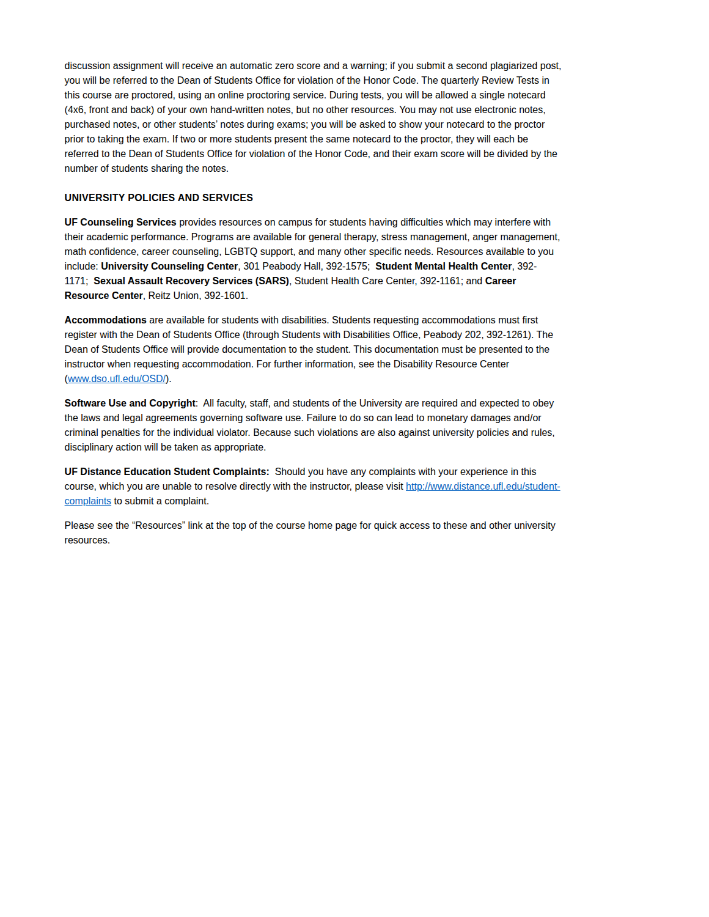discussion assignment will receive an automatic zero score and a warning; if you submit a second plagiarized post, you will be referred to the Dean of Students Office for violation of the Honor Code. The quarterly Review Tests in this course are proctored, using an online proctoring service. During tests, you will be allowed a single notecard (4x6, front and back) of your own hand-written notes, but no other resources. You may not use electronic notes, purchased notes, or other students’ notes during exams; you will be asked to show your notecard to the proctor prior to taking the exam. If two or more students present the same notecard to the proctor, they will each be referred to the Dean of Students Office for violation of the Honor Code, and their exam score will be divided by the number of students sharing the notes.
University Policies and Services
UF Counseling Services provides resources on campus for students having difficulties which may interfere with their academic performance. Programs are available for general therapy, stress management, anger management, math confidence, career counseling, LGBTQ support, and many other specific needs. Resources available to you include: University Counseling Center, 301 Peabody Hall, 392-1575; Student Mental Health Center, 392-1171; Sexual Assault Recovery Services (SARS), Student Health Care Center, 392-1161; and Career Resource Center, Reitz Union, 392-1601.
Accommodations are available for students with disabilities. Students requesting accommodations must first register with the Dean of Students Office (through Students with Disabilities Office, Peabody 202, 392-1261). The Dean of Students Office will provide documentation to the student. This documentation must be presented to the instructor when requesting accommodation. For further information, see the Disability Resource Center (www.dso.ufl.edu/OSD/).
Software Use and Copyright: All faculty, staff, and students of the University are required and expected to obey the laws and legal agreements governing software use. Failure to do so can lead to monetary damages and/or criminal penalties for the individual violator. Because such violations are also against university policies and rules, disciplinary action will be taken as appropriate.
UF Distance Education Student Complaints: Should you have any complaints with your experience in this course, which you are unable to resolve directly with the instructor, please visit http://www.distance.ufl.edu/student-complaints to submit a complaint.
Please see the “Resources” link at the top of the course home page for quick access to these and other university resources.